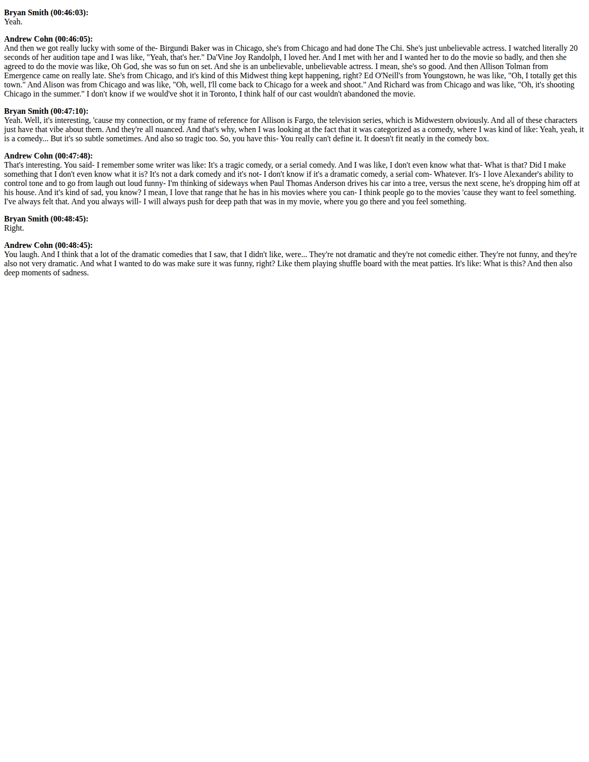Bryan Smith (00:46:03):
Yeah.
Andrew Cohn (00:46:05):
And then we got really lucky with some of the- Birgundi Baker was in Chicago, she's from Chicago and had done The Chi. She's just unbelievable actress. I watched literally 20 seconds of her audition tape and I was like, "Yeah, that's her." Da'Vine Joy Randolph, I loved her. And I met with her and I wanted her to do the movie so badly, and then she agreed to do the movie was like, Oh God, she was so fun on set. And she is an unbelievable, unbelievable actress. I mean, she's so good. And then Allison Tolman from Emergence came on really late. She's from Chicago, and it's kind of this Midwest thing kept happening, right? Ed O'Neill's from Youngstown, he was like, "Oh, I totally get this town." And Alison was from Chicago and was like, "Oh, well, I'll come back to Chicago for a week and shoot." And Richard was from Chicago and was like, "Oh, it's shooting Chicago in the summer." I don't know if we would've shot it in Toronto, I think half of our cast wouldn't abandoned the movie.
Bryan Smith (00:47:10):
Yeah. Well, it's interesting, 'cause my connection, or my frame of reference for Allison is Fargo, the television series, which is Midwestern obviously. And all of these characters just have that vibe about them. And they're all nuanced. And that's why, when I was looking at the fact that it was categorized as a comedy, where I was kind of like: Yeah, yeah, it is a comedy... But it's so subtle sometimes. And also so tragic too. So, you have this- You really can't define it. It doesn't fit neatly in the comedy box.
Andrew Cohn (00:47:48):
That's interesting. You said- I remember some writer was like: It's a tragic comedy, or a serial comedy. And I was like, I don't even know what that- What is that? Did I make something that I don't even know what it is? It's not a dark comedy and it's not- I don't know if it's a dramatic comedy, a serial com- Whatever. It's- I love Alexander's ability to control tone and to go from laugh out loud funny- I'm thinking of sideways when Paul Thomas Anderson drives his car into a tree, versus the next scene, he's dropping him off at his house. And it's kind of sad, you know? I mean, I love that range that he has in his movies where you can- I think people go to the movies 'cause they want to feel something. I've always felt that. And you always will- I will always push for deep path that was in my movie, where you go there and you feel something.
Bryan Smith (00:48:45):
Right.
Andrew Cohn (00:48:45):
You laugh. And I think that a lot of the dramatic comedies that I saw, that I didn't like, were... They're not dramatic and they're not comedic either. They're not funny, and they're also not very dramatic. And what I wanted to do was make sure it was funny, right? Like them playing shuffle board with the meat patties. It's like: What is this? And then also deep moments of sadness.